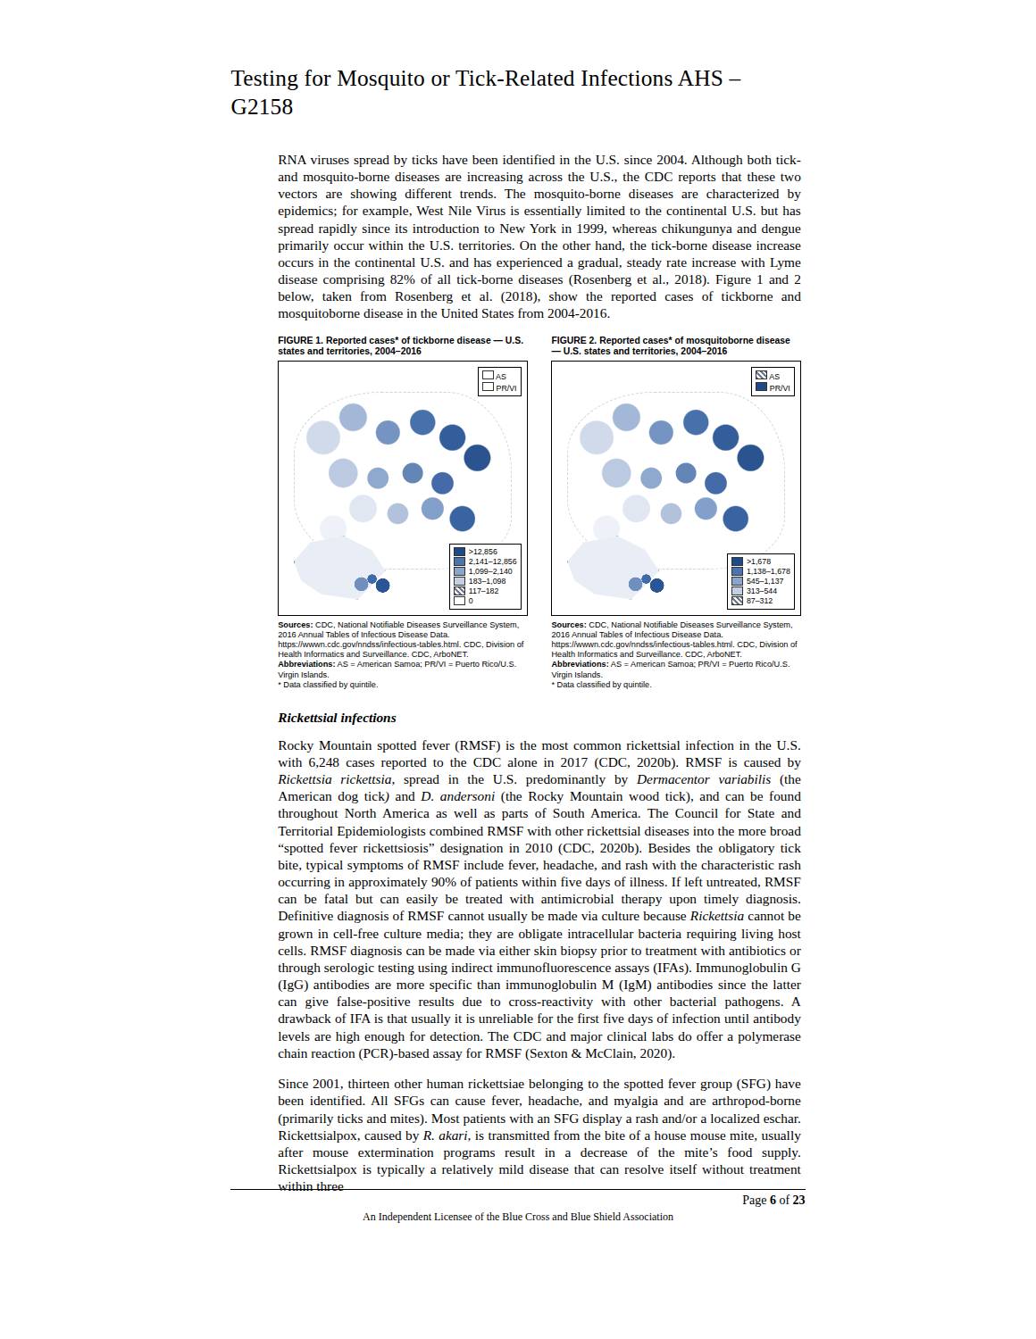Testing for Mosquito or Tick-Related Infections AHS – G2158
RNA viruses spread by ticks have been identified in the U.S. since 2004. Although both tick- and mosquito-borne diseases are increasing across the U.S., the CDC reports that these two vectors are showing different trends. The mosquito-borne diseases are characterized by epidemics; for example, West Nile Virus is essentially limited to the continental U.S. but has spread rapidly since its introduction to New York in 1999, whereas chikungunya and dengue primarily occur within the U.S. territories. On the other hand, the tick-borne disease increase occurs in the continental U.S. and has experienced a gradual, steady rate increase with Lyme disease comprising 82% of all tick-borne diseases (Rosenberg et al., 2018). Figure 1 and 2 below, taken from Rosenberg et al. (2018), show the reported cases of tickborne and mosquitoborne disease in the United States from 2004-2016.
FIGURE 1. Reported cases* of tickborne disease — U.S. states and territories, 2004–2016
AS
PR/VI
>12,856
2,141–12,856
1,099–2,140
183–1,098
117–182
0
Sources: CDC, National Notifiable Diseases Surveillance System, 2016 Annual Tables of Infectious Disease Data. https://wwwn.cdc.gov/nndss/infectious-tables.html. CDC, Division of Health Informatics and Surveillance. CDC, ArboNET.
Abbreviations: AS = American Samoa; PR/VI = Puerto Rico/U.S. Virgin Islands.
* Data classified by quintile.
FIGURE 2. Reported cases* of mosquitoborne disease — U.S. states and territories, 2004–2016
AS
PR/VI
>1,678
1,138–1,678
545–1,137
313–544
87–312
Sources: CDC, National Notifiable Diseases Surveillance System, 2016 Annual Tables of Infectious Disease Data. https://wwwn.cdc.gov/nndss/infectious-tables.html. CDC, Division of Health Informatics and Surveillance. CDC, ArboNET.
Abbreviations: AS = American Samoa; PR/VI = Puerto Rico/U.S. Virgin Islands.
* Data classified by quintile.
Rickettsial infections
Rocky Mountain spotted fever (RMSF) is the most common rickettsial infection in the U.S. with 6,248 cases reported to the CDC alone in 2017 (CDC, 2020b). RMSF is caused by Rickettsia rickettsia, spread in the U.S. predominantly by Dermacentor variabilis (the American dog tick) and D. andersoni (the Rocky Mountain wood tick), and can be found throughout North America as well as parts of South America. The Council for State and Territorial Epidemiologists combined RMSF with other rickettsial diseases into the more broad “spotted fever rickettsiosis” designation in 2010 (CDC, 2020b). Besides the obligatory tick bite, typical symptoms of RMSF include fever, headache, and rash with the characteristic rash occurring in approximately 90% of patients within five days of illness. If left untreated, RMSF can be fatal but can easily be treated with antimicrobial therapy upon timely diagnosis. Definitive diagnosis of RMSF cannot usually be made via culture because Rickettsia cannot be grown in cell-free culture media; they are obligate intracellular bacteria requiring living host cells. RMSF diagnosis can be made via either skin biopsy prior to treatment with antibiotics or through serologic testing using indirect immunofluorescence assays (IFAs). Immunoglobulin G (IgG) antibodies are more specific than immunoglobulin M (IgM) antibodies since the latter can give false-positive results due to cross-reactivity with other bacterial pathogens. A drawback of IFA is that usually it is unreliable for the first five days of infection until antibody levels are high enough for detection. The CDC and major clinical labs do offer a polymerase chain reaction (PCR)-based assay for RMSF (Sexton & McClain, 2020).
Since 2001, thirteen other human rickettsiae belonging to the spotted fever group (SFG) have been identified. All SFGs can cause fever, headache, and myalgia and are arthropod-borne (primarily ticks and mites). Most patients with an SFG display a rash and/or a localized eschar. Rickettsialpox, caused by R. akari, is transmitted from the bite of a house mouse mite, usually after mouse extermination programs result in a decrease of the mite’s food supply. Rickettsialpox is typically a relatively mild disease that can resolve itself without treatment within three
Page 6 of 23
An Independent Licensee of the Blue Cross and Blue Shield Association